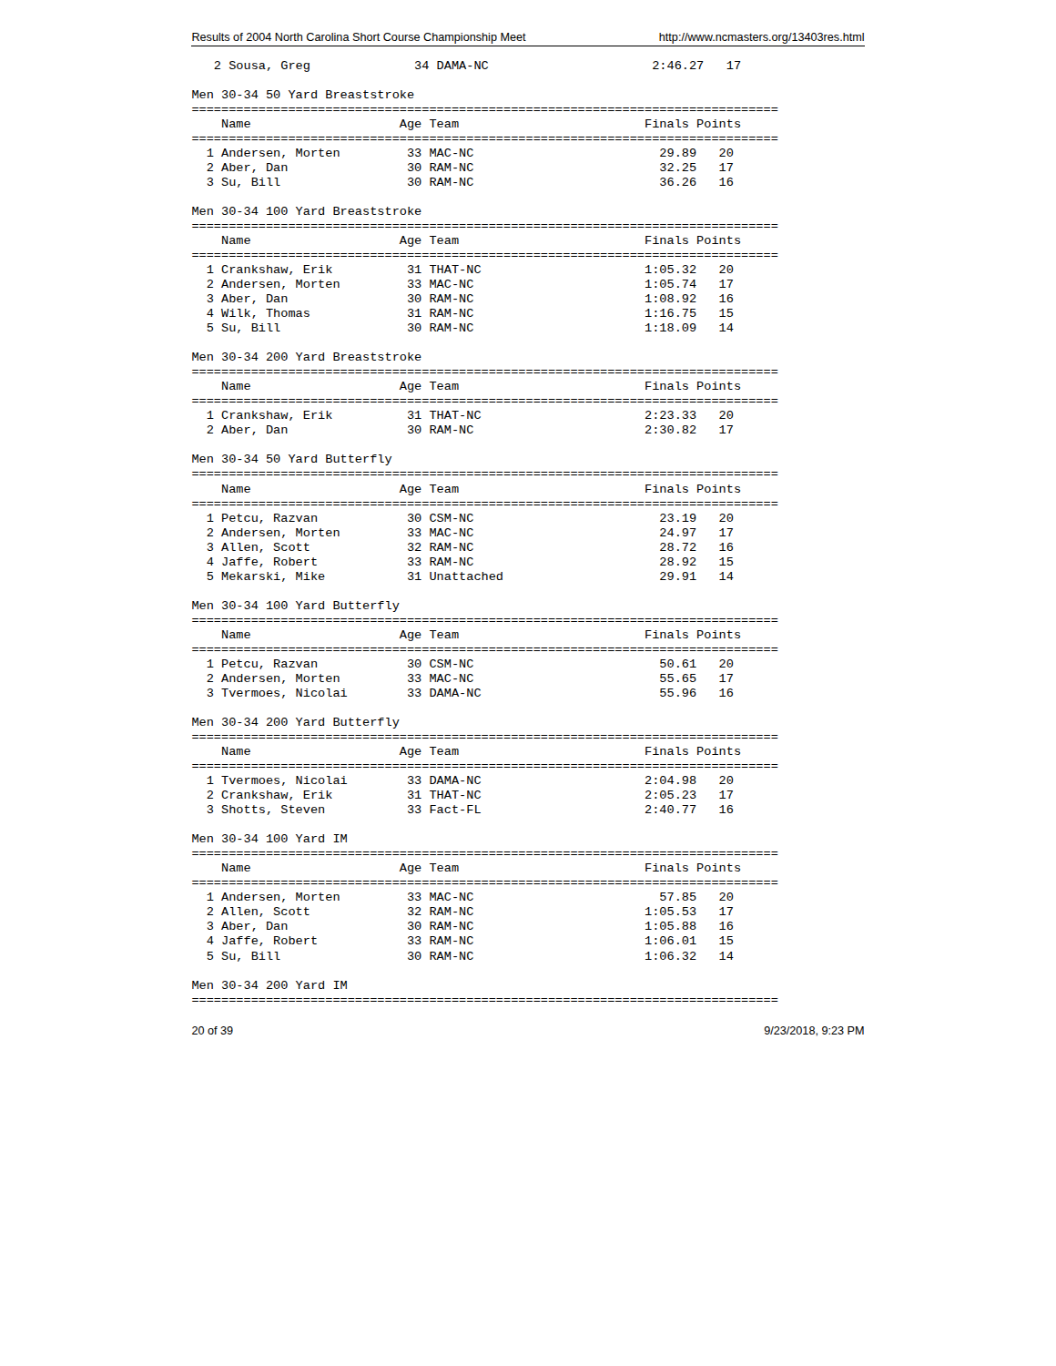Results of 2004 North Carolina Short Course Championship Meet
http://www.ncmasters.org/13403res.html
   2 Sousa, Greg              34 DAMA-NC                      2:46.27   17

Men 30-34 50 Yard Breaststroke
===============================================================================
    Name                    Age Team                         Finals Points
===============================================================================
  1 Andersen, Morten         33 MAC-NC                         29.89   20
  2 Aber, Dan                30 RAM-NC                         32.25   17
  3 Su, Bill                 30 RAM-NC                         36.26   16

Men 30-34 100 Yard Breaststroke
===============================================================================
    Name                    Age Team                         Finals Points
===============================================================================
  1 Crankshaw, Erik          31 THAT-NC                      1:05.32   20
  2 Andersen, Morten         33 MAC-NC                       1:05.74   17
  3 Aber, Dan                30 RAM-NC                       1:08.92   16
  4 Wilk, Thomas             31 RAM-NC                       1:16.75   15
  5 Su, Bill                 30 RAM-NC                       1:18.09   14

Men 30-34 200 Yard Breaststroke
===============================================================================
    Name                    Age Team                         Finals Points
===============================================================================
  1 Crankshaw, Erik          31 THAT-NC                      2:23.33   20
  2 Aber, Dan                30 RAM-NC                       2:30.82   17

Men 30-34 50 Yard Butterfly
===============================================================================
    Name                    Age Team                         Finals Points
===============================================================================
  1 Petcu, Razvan            30 CSM-NC                         23.19   20
  2 Andersen, Morten         33 MAC-NC                         24.97   17
  3 Allen, Scott             32 RAM-NC                         28.72   16
  4 Jaffe, Robert            33 RAM-NC                         28.92   15
  5 Mekarski, Mike           31 Unattached                     29.91   14

Men 30-34 100 Yard Butterfly
===============================================================================
    Name                    Age Team                         Finals Points
===============================================================================
  1 Petcu, Razvan            30 CSM-NC                         50.61   20
  2 Andersen, Morten         33 MAC-NC                         55.65   17
  3 Tvermoes, Nicolai        33 DAMA-NC                        55.96   16

Men 30-34 200 Yard Butterfly
===============================================================================
    Name                    Age Team                         Finals Points
===============================================================================
  1 Tvermoes, Nicolai        33 DAMA-NC                      2:04.98   20
  2 Crankshaw, Erik          31 THAT-NC                      2:05.23   17
  3 Shotts, Steven           33 Fact-FL                      2:40.77   16

Men 30-34 100 Yard IM
===============================================================================
    Name                    Age Team                         Finals Points
===============================================================================
  1 Andersen, Morten         33 MAC-NC                         57.85   20
  2 Allen, Scott             32 RAM-NC                       1:05.53   17
  3 Aber, Dan                30 RAM-NC                       1:05.88   16
  4 Jaffe, Robert            33 RAM-NC                       1:06.01   15
  5 Su, Bill                 30 RAM-NC                       1:06.32   14

Men 30-34 200 Yard IM
===============================================================================
20 of 39
9/23/2018, 9:23 PM